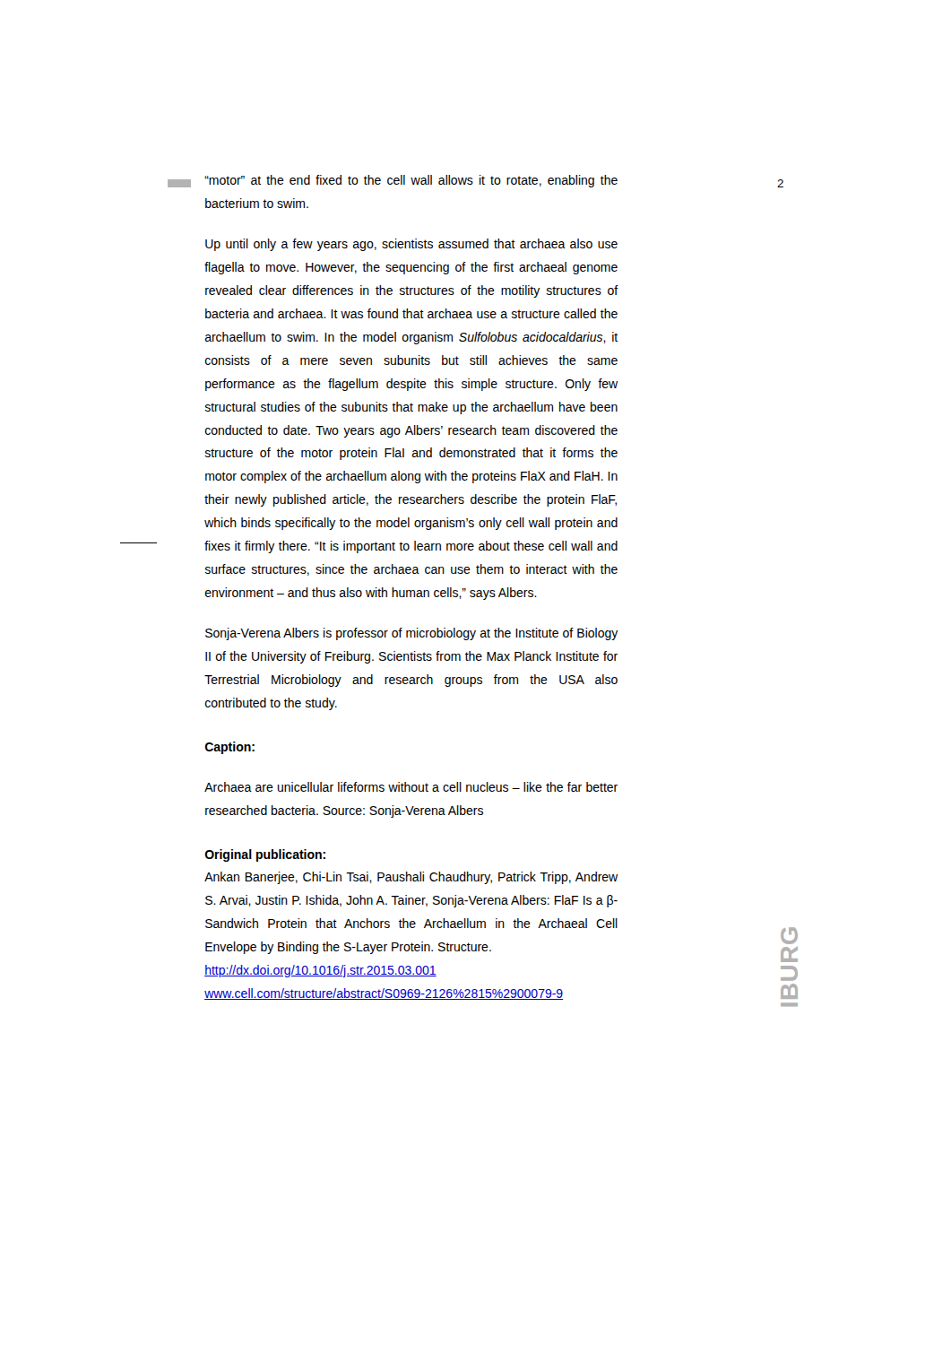2
“motor” at the end fixed to the cell wall allows it to rotate, enabling the bacterium to swim.
Up until only a few years ago, scientists assumed that archaea also use flagella to move. However, the sequencing of the first archaeal genome revealed clear differences in the structures of the motility structures of bacteria and archaea. It was found that archaea use a structure called the archaellum to swim. In the model organism Sulfolobus acidocaldarius, it consists of a mere seven subunits but still achieves the same performance as the flagellum despite this simple structure. Only few structural studies of the subunits that make up the archaellum have been conducted to date. Two years ago Albers’ research team discovered the structure of the motor protein FlaI and demonstrated that it forms the motor complex of the archaellum along with the proteins FlaX and FlaH. In their newly published article, the researchers describe the protein FlaF, which binds specifically to the model organism’s only cell wall protein and fixes it firmly there. “It is important to learn more about these cell wall and surface structures, since the archaea can use them to interact with the environment – and thus also with human cells,” says Albers.
Sonja-Verena Albers is professor of microbiology at the Institute of Biology II of the University of Freiburg. Scientists from the Max Planck Institute for Terrestrial Microbiology and research groups from the USA also contributed to the study.
Caption:
Archaea are unicellular lifeforms without a cell nucleus – like the far better researched bacteria. Source: Sonja-Verena Albers
Original publication:
Ankan Banerjee, Chi-Lin Tsai, Paushali Chaudhury, Patrick Tripp, Andrew S. Arvai, Justin P. Ishida, John A. Tainer, Sonja-Verena Albers: FlaF Is a β-Sandwich Protein that Anchors the Archaellum in the Archaeal Cell Envelope by Binding the S-Layer Protein. Structure.
http://dx.doi.org/10.1016/j.str.2015.03.001
www.cell.com/structure/abstract/S0969-2126%2815%2900079-9
The University of Freiburg achieves top positions in all university rankings. Its research, teaching, and continuing education have received prestigious awards in nationwide competitions. Over 24,000 students from 100 nations are enrolled in 188 degree programs. Around 5,000 teachers and administrative employees put in their effort every day – and experience that family friendliness, equal opportunity, and environmental protection are more than just empty phrases here.
UNI
FREIBURG